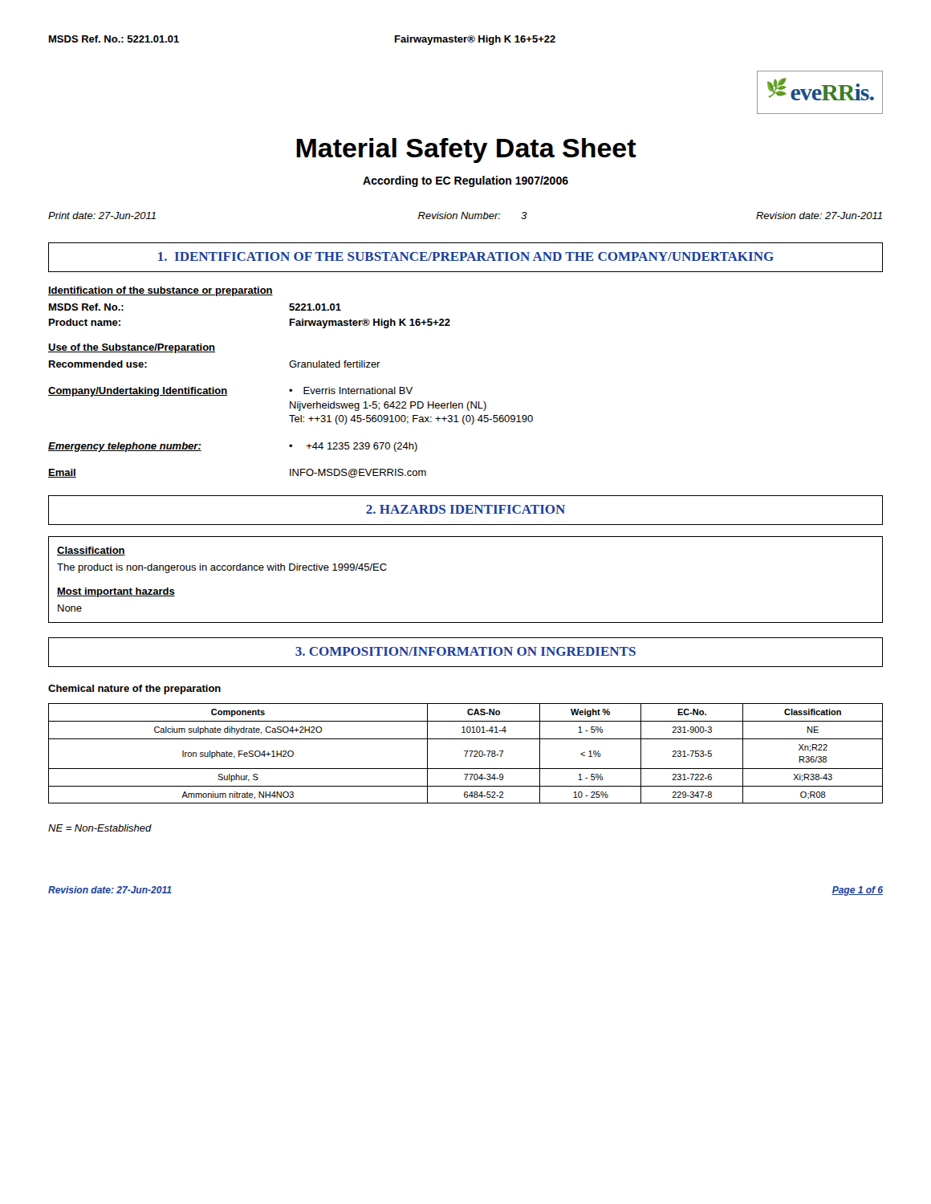MSDS Ref. No.: 5221.01.01
Fairwaymaster® High K 16+5+22
🌿 eveRRis.
Material Safety Data Sheet
According to EC Regulation 1907/2006
Print date: 27-Jun-2011
Revision Number: 3
Revision date: 27-Jun-2011
1. IDENTIFICATION OF THE SUBSTANCE/PREPARATION AND THE COMPANY/UNDERTAKING
Identification of the substance or preparation
| MSDS Ref. No.: | 5221.01.01 |
| Product name: | Fairwaymaster® High K 16+5+22 |
Use of the Substance/Preparation
| Recommended use: | Granulated fertilizer |
| Company/Undertaking Identification | • Everris International BV Nijverheidsweg 1-5; 6422 PD Heerlen (NL) Tel: ++31 (0) 45-5609100; Fax: ++31 (0) 45-5609190 |
| Emergency telephone number: | • +44 1235 239 670 (24h) |
| Email | INFO-MSDS@EVERRIS.com |
2. HAZARDS IDENTIFICATION
Classification
The product is non-dangerous in accordance with Directive 1999/45/EC
Most important hazards
None
3. COMPOSITION/INFORMATION ON INGREDIENTS
Chemical nature of the preparation
| Components | CAS-No | Weight % | EC-No. | Classification |
| --- | --- | --- | --- | --- |
| Calcium sulphate dihydrate, CaSO4+2H2O | 10101-41-4 | 1 - 5% | 231-900-3 | NE |
| Iron sulphate, FeSO4+1H2O | 7720-78-7 | < 1% | 231-753-5 | Xn;R22 R36/38 |
| Sulphur, S | 7704-34-9 | 1 - 5% | 231-722-6 | Xi;R38-43 |
| Ammonium nitrate, NH4NO3 | 6484-52-2 | 10 - 25% | 229-347-8 | O;R08 |
NE = Non-Established
Revision date: 27-Jun-2011
Page 1 of 6